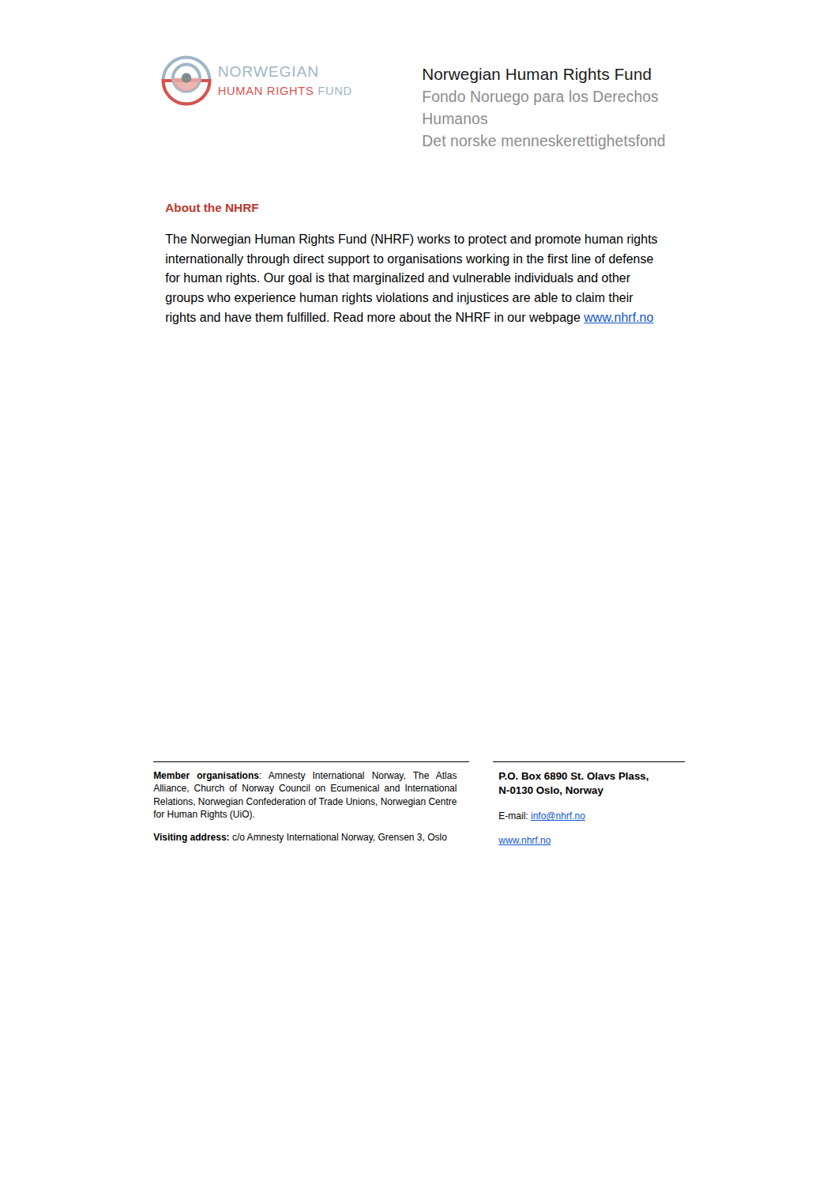NORWEGIAN HUMAN RIGHTS FUND
Norwegian Human Rights Fund
Fondo Noruego para los Derechos Humanos
Det norske menneskerettighetsfond
About the NHRF
The Norwegian Human Rights Fund (NHRF) works to protect and promote human rights internationally through direct support to organisations working in the first line of defense for human rights. Our goal is that marginalized and vulnerable individuals and other groups who experience human rights violations and injustices are able to claim their rights and have them fulfilled. Read more about the NHRF in our webpage www.nhrf.no
Member organisations: Amnesty International Norway, The Atlas Alliance, Church of Norway Council on Ecumenical and International Relations, Norwegian Confederation of Trade Unions, Norwegian Centre for Human Rights (UiO).
Visiting address: c/o Amnesty International Norway, Grensen 3, Oslo
P.O. Box 6890 St. Olavs Plass,
N-0130 Oslo, Norway
E-mail: info@nhrf.no
www.nhrf.no